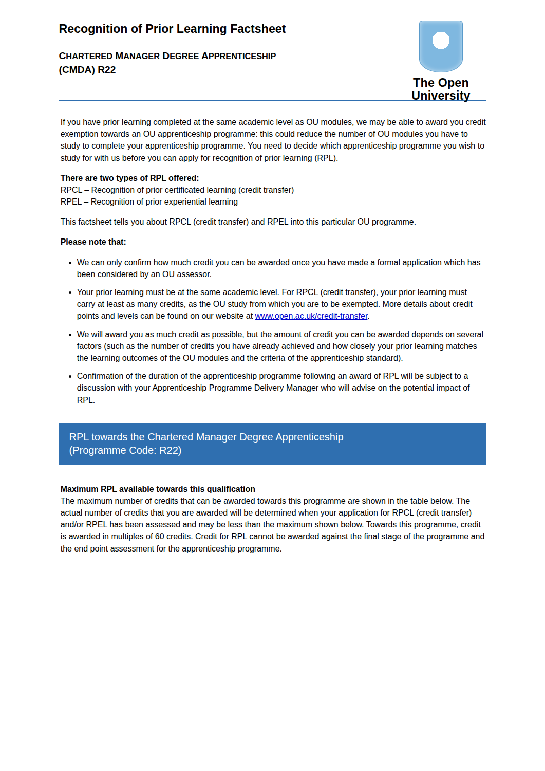The Open
University
Recognition of Prior Learning Factsheet
CHARTERED MANAGER DEGREE APPRENTICESHIP
(CMDA) R22
If you have prior learning completed at the same academic level as OU modules, we may be able to award you credit exemption towards an OU apprenticeship programme: this could reduce the number of OU modules you have to study to complete your apprenticeship programme. You need to decide which apprenticeship programme you wish to study for with us before you can apply for recognition of prior learning (RPL).
There are two types of RPL offered:
RPCL – Recognition of prior certificated learning (credit transfer)
RPEL – Recognition of prior experiential learning
This factsheet tells you about RPCL (credit transfer) and RPEL into this particular OU programme.
Please note that:
We can only confirm how much credit you can be awarded once you have made a formal application which has been considered by an OU assessor.
Your prior learning must be at the same academic level. For RPCL (credit transfer), your prior learning must carry at least as many credits, as the OU study from which you are to be exempted. More details about credit points and levels can be found on our website at www.open.ac.uk/credit-transfer.
We will award you as much credit as possible, but the amount of credit you can be awarded depends on several factors (such as the number of credits you have already achieved and how closely your prior learning matches the learning outcomes of the OU modules and the criteria of the apprenticeship standard).
Confirmation of the duration of the apprenticeship programme following an award of RPL will be subject to a discussion with your Apprenticeship Programme Delivery Manager who will advise on the potential impact of RPL.
RPL towards the Chartered Manager Degree Apprenticeship
(Programme Code: R22)
Maximum RPL available towards this qualification
The maximum number of credits that can be awarded towards this programme are shown in the table below. The actual number of credits that you are awarded will be determined when your application for RPCL (credit transfer) and/or RPEL has been assessed and may be less than the maximum shown below. Towards this programme, credit is awarded in multiples of 60 credits. Credit for RPL cannot be awarded against the final stage of the programme and the end point assessment for the apprenticeship programme.